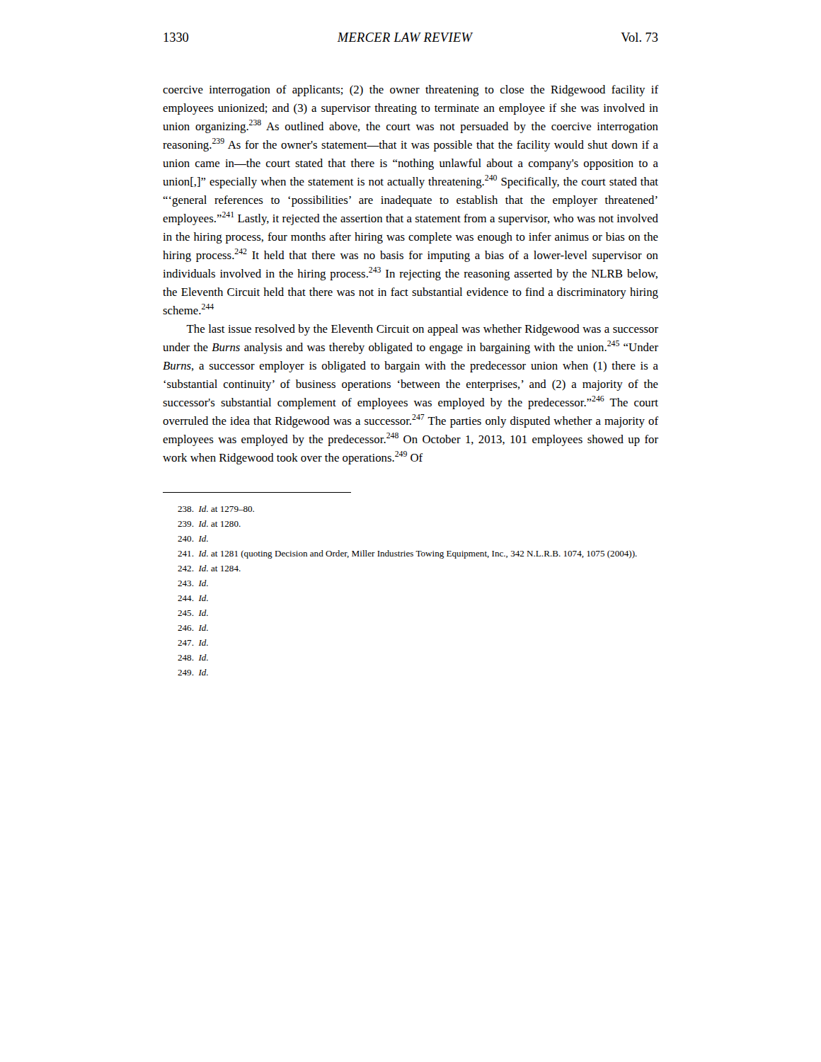1330 MERCER LAW REVIEW Vol. 73
coercive interrogation of applicants; (2) the owner threatening to close the Ridgewood facility if employees unionized; and (3) a supervisor threating to terminate an employee if she was involved in union organizing.238 As outlined above, the court was not persuaded by the coercive interrogation reasoning.239 As for the owner's statement—that it was possible that the facility would shut down if a union came in—the court stated that there is “nothing unlawful about a company's opposition to a union[,]” especially when the statement is not actually threatening.240 Specifically, the court stated that “‘general references to ‘possibilities’ are inadequate to establish that the employer threatened’ employees.”241 Lastly, it rejected the assertion that a statement from a supervisor, who was not involved in the hiring process, four months after hiring was complete was enough to infer animus or bias on the hiring process.242 It held that there was no basis for imputing a bias of a lower-level supervisor on individuals involved in the hiring process.243 In rejecting the reasoning asserted by the NLRB below, the Eleventh Circuit held that there was not in fact substantial evidence to find a discriminatory hiring scheme.244
The last issue resolved by the Eleventh Circuit on appeal was whether Ridgewood was a successor under the Burns analysis and was thereby obligated to engage in bargaining with the union.245 “Under Burns, a successor employer is obligated to bargain with the predecessor union when (1) there is a ‘substantial continuity’ of business operations ‘between the enterprises,’ and (2) a majority of the successor's substantial complement of employees was employed by the predecessor.”246 The court overruled the idea that Ridgewood was a successor.247 The parties only disputed whether a majority of employees was employed by the predecessor.248 On October 1, 2013, 101 employees showed up for work when Ridgewood took over the operations.249 Of
238. Id. at 1279–80.
239. Id. at 1280.
240. Id.
241. Id. at 1281 (quoting Decision and Order, Miller Industries Towing Equipment, Inc., 342 N.L.R.B. 1074, 1075 (2004)).
242. Id. at 1284.
243. Id.
244. Id.
245. Id.
246. Id.
247. Id.
248. Id.
249. Id.